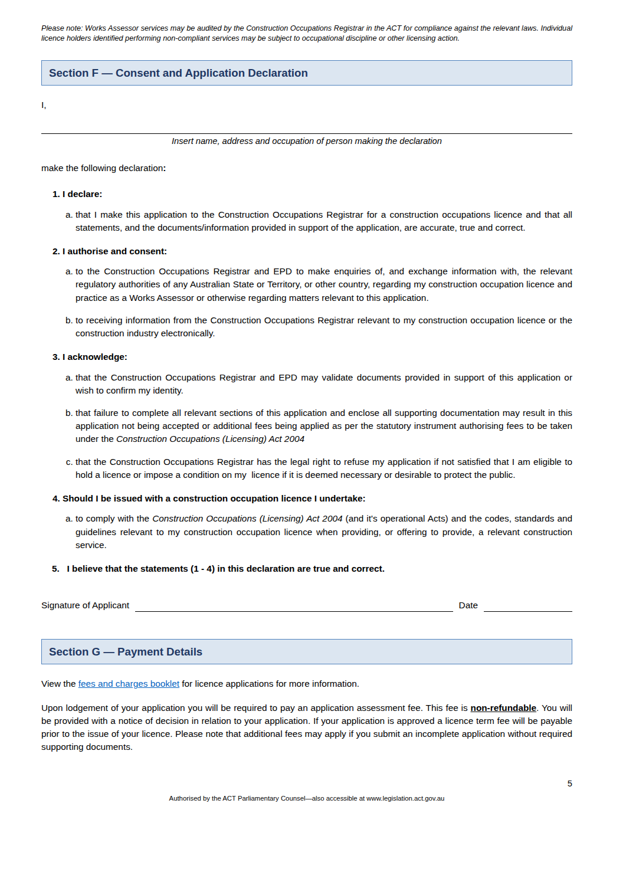Please note: Works Assessor services may be audited by the Construction Occupations Registrar in the ACT for compliance against the relevant laws. Individual licence holders identified performing non-compliant services may be subject to occupational discipline or other licensing action.
Section F — Consent and Application Declaration
I,
Insert name, address and occupation of person making the declaration
make the following declaration:
I declare:
that I make this application to the Construction Occupations Registrar for a construction occupations licence and that all statements, and the documents/information provided in support of the application, are accurate, true and correct.
I authorise and consent:
to the Construction Occupations Registrar and EPD to make enquiries of, and exchange information with, the relevant regulatory authorities of any Australian State or Territory, or other country, regarding my construction occupation licence and practice as a Works Assessor or otherwise regarding matters relevant to this application.
to receiving information from the Construction Occupations Registrar relevant to my construction occupation licence or the construction industry electronically.
I acknowledge:
that the Construction Occupations Registrar and EPD may validate documents provided in support of this application or wish to confirm my identity.
that failure to complete all relevant sections of this application and enclose all supporting documentation may result in this application not being accepted or additional fees being applied as per the statutory instrument authorising fees to be taken under the Construction Occupations (Licensing) Act 2004
that the Construction Occupations Registrar has the legal right to refuse my application if not satisfied that I am eligible to hold a licence or impose a condition on my licence if it is deemed necessary or desirable to protect the public.
Should I be issued with a construction occupation licence I undertake:
to comply with the Construction Occupations (Licensing) Act 2004 (and it's operational Acts) and the codes, standards and guidelines relevant to my construction occupation licence when providing, or offering to provide, a relevant construction service.
5. I believe that the statements (1 - 4) in this declaration are true and correct.
Signature of Applicant Date
Section G — Payment Details
View the fees and charges booklet for licence applications for more information.
Upon lodgement of your application you will be required to pay an application assessment fee. This fee is non-refundable. You will be provided with a notice of decision in relation to your application. If your application is approved a licence term fee will be payable prior to the issue of your licence. Please note that additional fees may apply if you submit an incomplete application without required supporting documents.
5
Authorised by the ACT Parliamentary Counsel—also accessible at www.legislation.act.gov.au